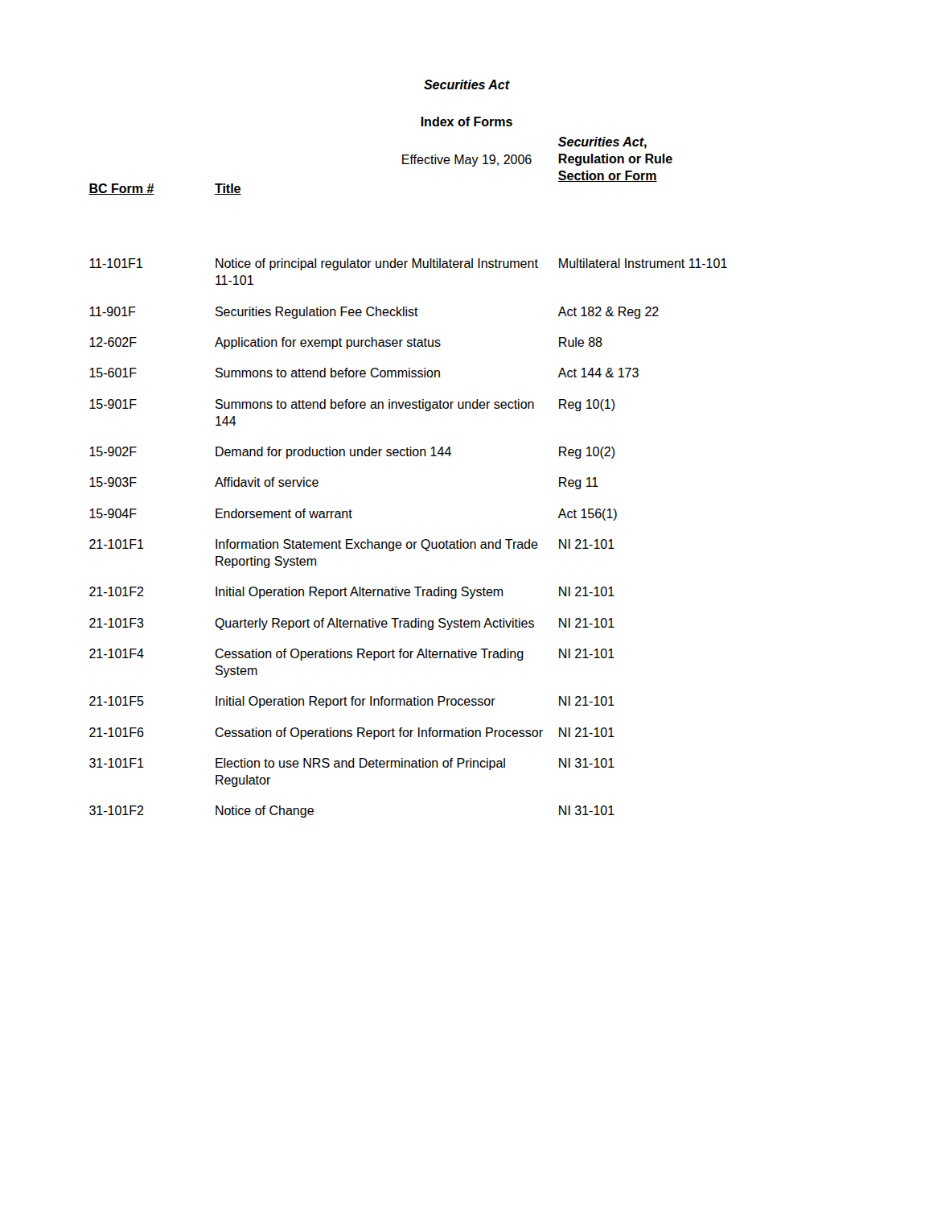Securities Act
Index of Forms
Effective May 19, 2006
| BC Form # | Title | Securities Act , Regulation or Rule Section or Form |
| --- | --- | --- |
| 11-101F1 | Notice of principal regulator under Multilateral Instrument 11-101 | Multilateral Instrument 11-101 |
| 11-901F | Securities Regulation Fee Checklist | Act 182 & Reg 22 |
| 12-602F | Application for exempt purchaser status | Rule 88 |
| 15-601F | Summons to attend before Commission | Act 144 & 173 |
| 15-901F | Summons to attend before an investigator under section 144 | Reg 10(1) |
| 15-902F | Demand for production under section 144 | Reg 10(2) |
| 15-903F | Affidavit of service | Reg 11 |
| 15-904F | Endorsement of warrant | Act 156(1) |
| 21-101F1 | Information Statement Exchange or Quotation and Trade Reporting System | NI 21-101 |
| 21-101F2 | Initial Operation Report Alternative Trading System | NI 21-101 |
| 21-101F3 | Quarterly Report of Alternative Trading System Activities | NI 21-101 |
| 21-101F4 | Cessation of Operations Report for Alternative Trading System | NI 21-101 |
| 21-101F5 | Initial Operation Report for Information Processor | NI 21-101 |
| 21-101F6 | Cessation of Operations Report for Information Processor | NI 21-101 |
| 31-101F1 | Election to use NRS and Determination of Principal Regulator | NI 31-101 |
| 31-101F2 | Notice of Change | NI 31-101 |